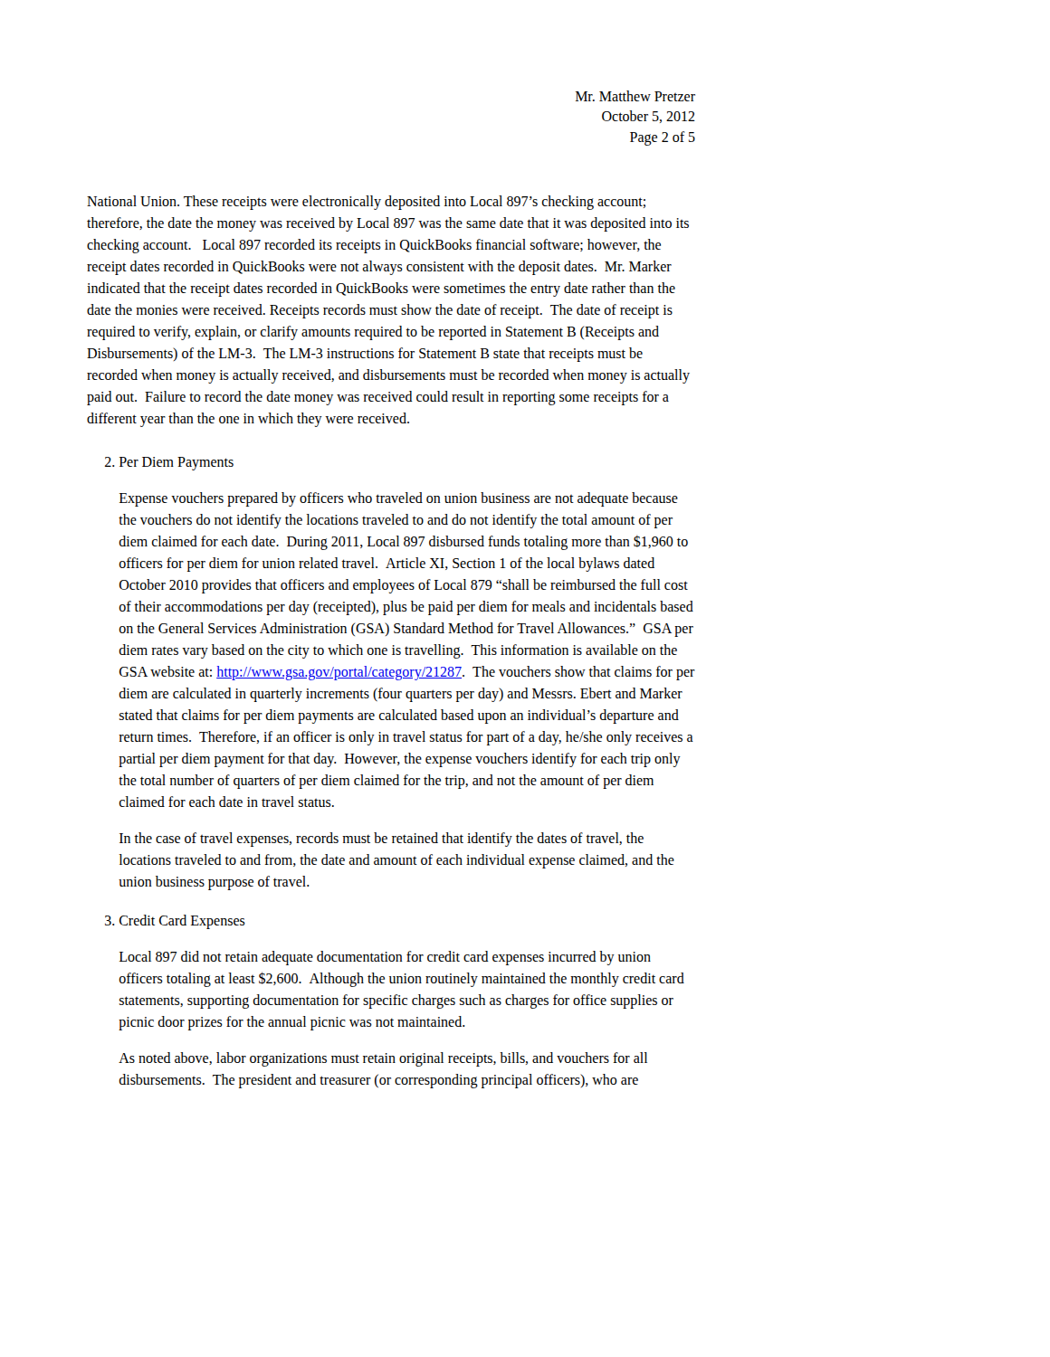Mr. Matthew Pretzer
October 5, 2012
Page 2 of 5
National Union. These receipts were electronically deposited into Local 897’s checking account; therefore, the date the money was received by Local 897 was the same date that it was deposited into its checking account. Local 897 recorded its receipts in QuickBooks financial software; however, the receipt dates recorded in QuickBooks were not always consistent with the deposit dates. Mr. Marker indicated that the receipt dates recorded in QuickBooks were sometimes the entry date rather than the date the monies were received. Receipts records must show the date of receipt. The date of receipt is required to verify, explain, or clarify amounts required to be reported in Statement B (Receipts and Disbursements) of the LM-3. The LM-3 instructions for Statement B state that receipts must be recorded when money is actually received, and disbursements must be recorded when money is actually paid out. Failure to record the date money was received could result in reporting some receipts for a different year than the one in which they were received.
Per Diem Payments
Expense vouchers prepared by officers who traveled on union business are not adequate because the vouchers do not identify the locations traveled to and do not identify the total amount of per diem claimed for each date. During 2011, Local 897 disbursed funds totaling more than $1,960 to officers for per diem for union related travel. Article XI, Section 1 of the local bylaws dated October 2010 provides that officers and employees of Local 879 “shall be reimbursed the full cost of their accommodations per day (receipted), plus be paid per diem for meals and incidentals based on the General Services Administration (GSA) Standard Method for Travel Allowances.” GSA per diem rates vary based on the city to which one is travelling. This information is available on the GSA website at: http://www.gsa.gov/portal/category/21287. The vouchers show that claims for per diem are calculated in quarterly increments (four quarters per day) and Messrs. Ebert and Marker stated that claims for per diem payments are calculated based upon an individual’s departure and return times. Therefore, if an officer is only in travel status for part of a day, he/she only receives a partial per diem payment for that day. However, the expense vouchers identify for each trip only the total number of quarters of per diem claimed for the trip, and not the amount of per diem claimed for each date in travel status.
In the case of travel expenses, records must be retained that identify the dates of travel, the locations traveled to and from, the date and amount of each individual expense claimed, and the union business purpose of travel.
Credit Card Expenses
Local 897 did not retain adequate documentation for credit card expenses incurred by union officers totaling at least $2,600. Although the union routinely maintained the monthly credit card statements, supporting documentation for specific charges such as charges for office supplies or picnic door prizes for the annual picnic was not maintained.
As noted above, labor organizations must retain original receipts, bills, and vouchers for all disbursements. The president and treasurer (or corresponding principal officers), who are